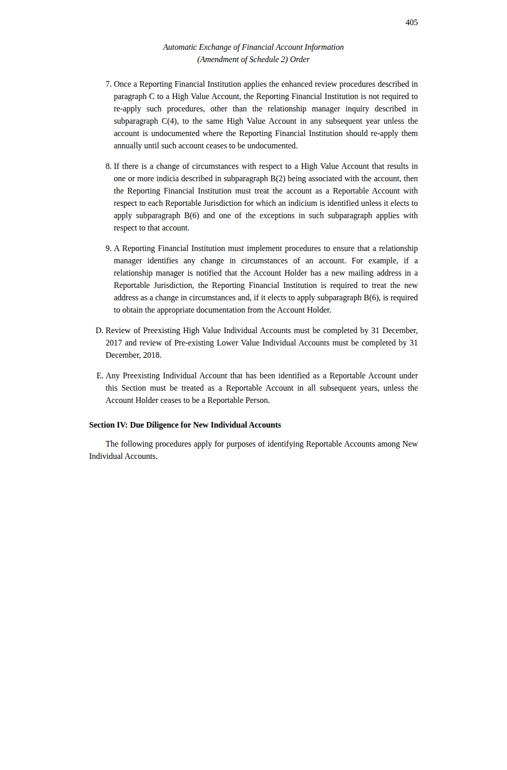405
Automatic Exchange of Financial Account Information
(Amendment of Schedule 2) Order
Once a Reporting Financial Institution applies the enhanced review procedures described in paragraph C to a High Value Account, the Reporting Financial Institution is not required to re-apply such procedures, other than the relationship manager inquiry described in subparagraph C(4), to the same High Value Account in any subsequent year unless the account is undocumented where the Reporting Financial Institution should re-apply them annually until such account ceases to be undocumented.
If there is a change of circumstances with respect to a High Value Account that results in one or more indicia described in subparagraph B(2) being associated with the account, then the Reporting Financial Institution must treat the account as a Reportable Account with respect to each Reportable Jurisdiction for which an indicium is identified unless it elects to apply subparagraph B(6) and one of the exceptions in such subparagraph applies with respect to that account.
A Reporting Financial Institution must implement procedures to ensure that a relationship manager identifies any change in circumstances of an account. For example, if a relationship manager is notified that the Account Holder has a new mailing address in a Reportable Jurisdiction, the Reporting Financial Institution is required to treat the new address as a change in circumstances and, if it elects to apply subparagraph B(6), is required to obtain the appropriate documentation from the Account Holder.
Review of Preexisting High Value Individual Accounts must be completed by 31 December, 2017 and review of Pre-existing Lower Value Individual Accounts must be completed by 31 December, 2018.
Any Preexisting Individual Account that has been identified as a Reportable Account under this Section must be treated as a Reportable Account in all subsequent years, unless the Account Holder ceases to be a Reportable Person.
Section IV: Due Diligence for New Individual Accounts
The following procedures apply for purposes of identifying Reportable Accounts among New Individual Accounts.